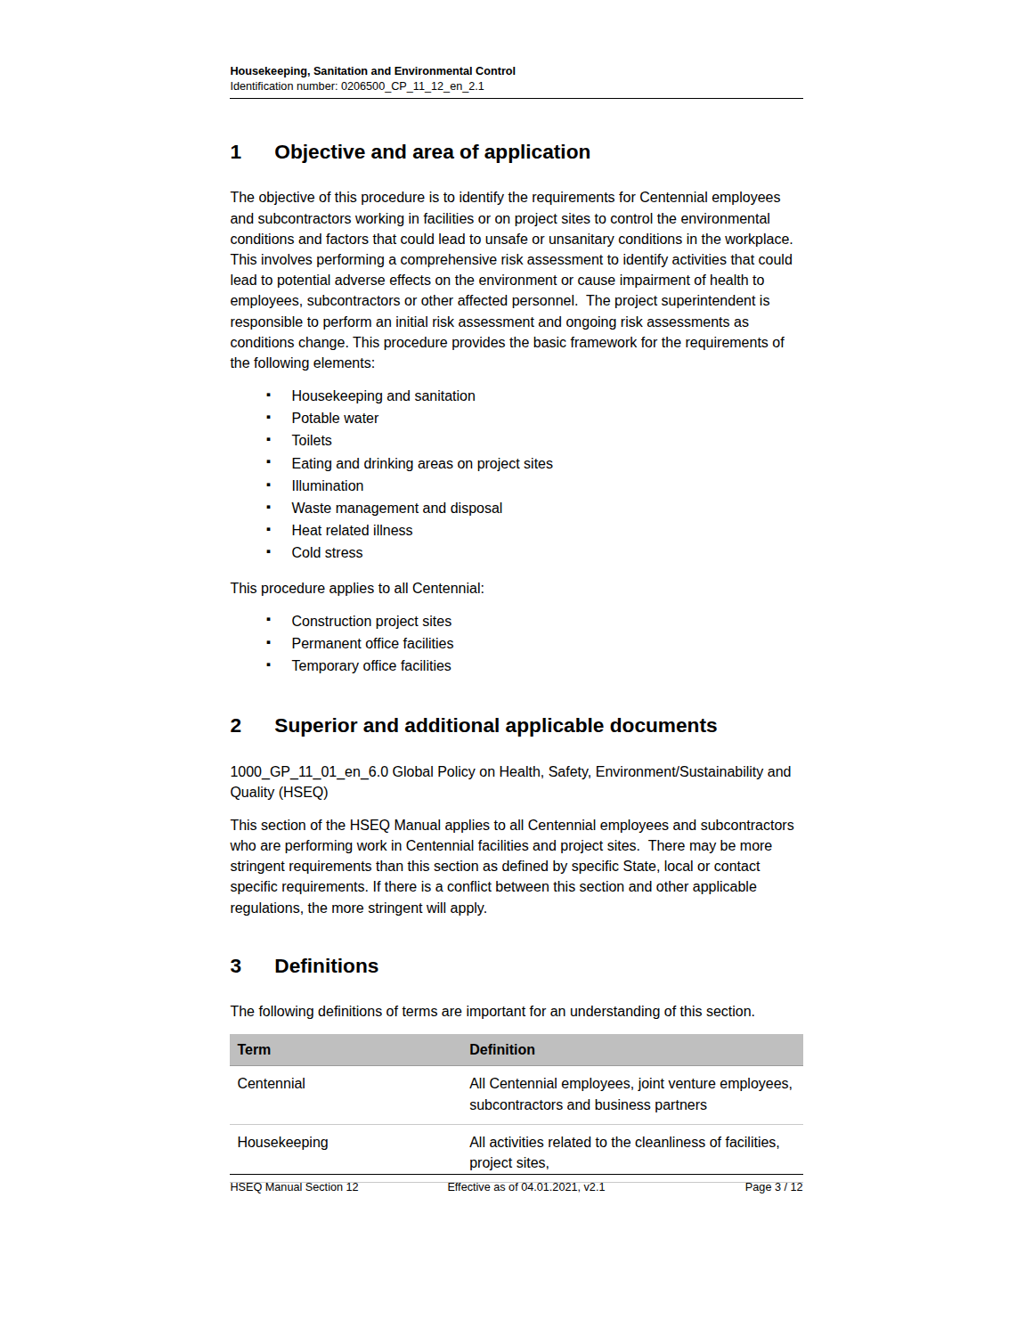Housekeeping, Sanitation and Environmental Control
Identification number: 0206500_CP_11_12_en_2.1
1 Objective and area of application
The objective of this procedure is to identify the requirements for Centennial employees and subcontractors working in facilities or on project sites to control the environmental conditions and factors that could lead to unsafe or unsanitary conditions in the workplace. This involves performing a comprehensive risk assessment to identify activities that could lead to potential adverse effects on the environment or cause impairment of health to employees, subcontractors or other affected personnel. The project superintendent is responsible to perform an initial risk assessment and ongoing risk assessments as conditions change. This procedure provides the basic framework for the requirements of the following elements:
Housekeeping and sanitation
Potable water
Toilets
Eating and drinking areas on project sites
Illumination
Waste management and disposal
Heat related illness
Cold stress
This procedure applies to all Centennial:
Construction project sites
Permanent office facilities
Temporary office facilities
2 Superior and additional applicable documents
1000_GP_11_01_en_6.0 Global Policy on Health, Safety, Environment/Sustainability and Quality (HSEQ)
This section of the HSEQ Manual applies to all Centennial employees and subcontractors who are performing work in Centennial facilities and project sites. There may be more stringent requirements than this section as defined by specific State, local or contact specific requirements. If there is a conflict between this section and other applicable regulations, the more stringent will apply.
3 Definitions
The following definitions of terms are important for an understanding of this section.
| Term | Definition |
| --- | --- |
| Centennial | All Centennial employees, joint venture employees, subcontractors and business partners |
| Housekeeping | All activities related to the cleanliness of facilities, project sites, |
HSEQ Manual Section 12
Effective as of 04.01.2021, v2.1
Page 3 / 12